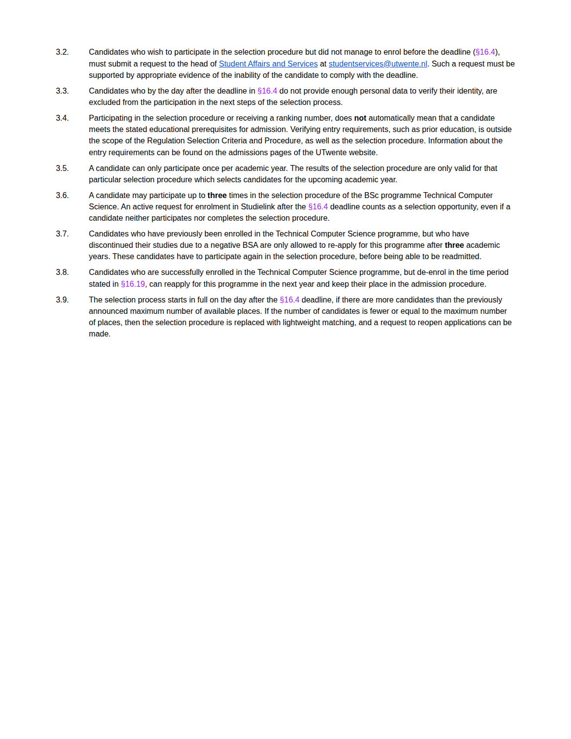3.2. Candidates who wish to participate in the selection procedure but did not manage to enrol before the deadline (§16.4), must submit a request to the head of Student Affairs and Services at studentservices@utwente.nl. Such a request must be supported by appropriate evidence of the inability of the candidate to comply with the deadline.
3.3. Candidates who by the day after the deadline in §16.4 do not provide enough personal data to verify their identity, are excluded from the participation in the next steps of the selection process.
3.4. Participating in the selection procedure or receiving a ranking number, does not automatically mean that a candidate meets the stated educational prerequisites for admission. Verifying entry requirements, such as prior education, is outside the scope of the Regulation Selection Criteria and Procedure, as well as the selection procedure. Information about the entry requirements can be found on the admissions pages of the UTwente website.
3.5. A candidate can only participate once per academic year. The results of the selection procedure are only valid for that particular selection procedure which selects candidates for the upcoming academic year.
3.6. A candidate may participate up to three times in the selection procedure of the BSc programme Technical Computer Science. An active request for enrolment in Studielink after the §16.4 deadline counts as a selection opportunity, even if a candidate neither participates nor completes the selection procedure.
3.7. Candidates who have previously been enrolled in the Technical Computer Science programme, but who have discontinued their studies due to a negative BSA are only allowed to re-apply for this programme after three academic years. These candidates have to participate again in the selection procedure, before being able to be readmitted.
3.8. Candidates who are successfully enrolled in the Technical Computer Science programme, but de-enrol in the time period stated in §16.19, can reapply for this programme in the next year and keep their place in the admission procedure.
3.9. The selection process starts in full on the day after the §16.4 deadline, if there are more candidates than the previously announced maximum number of available places. If the number of candidates is fewer or equal to the maximum number of places, then the selection procedure is replaced with lightweight matching, and a request to reopen applications can be made.